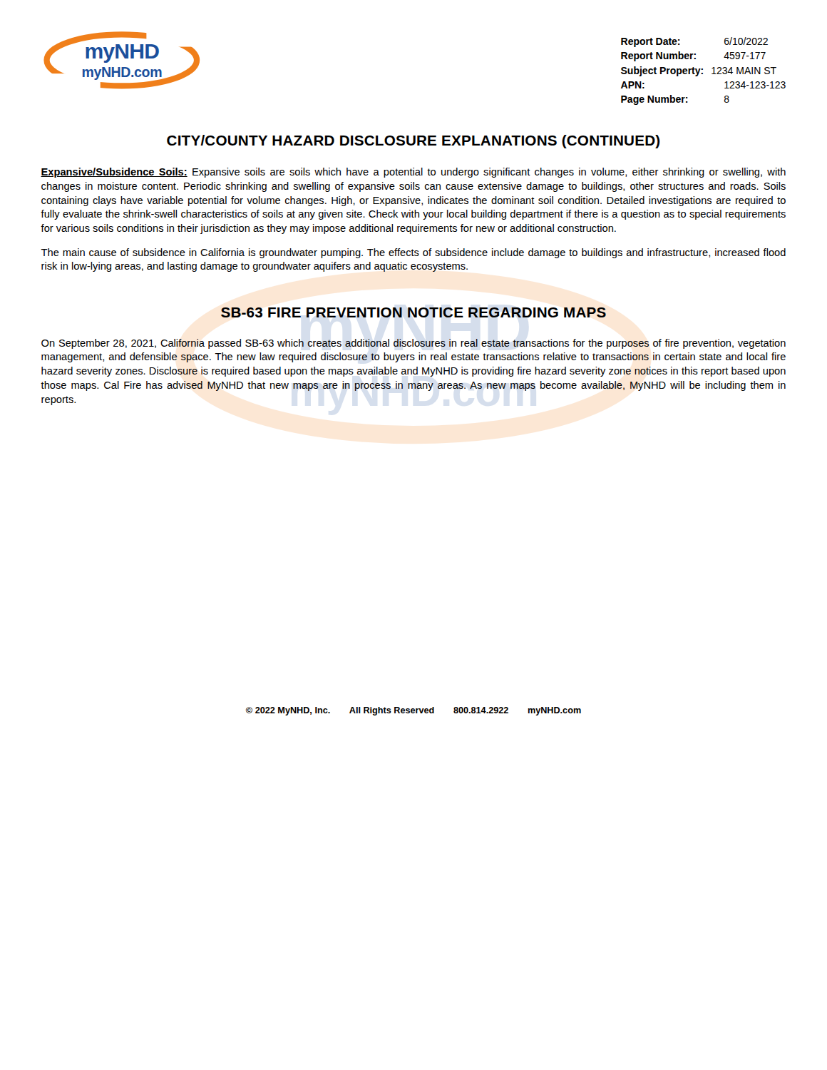myNHD myNHD.com
| Report Date: | 6/10/2022 |
| Report Number: | 4597-177 |
| Subject Property: | 1234 MAIN ST |
| APN: | 1234-123-123 |
| Page Number: | 8 |
CITY/COUNTY HAZARD DISCLOSURE EXPLANATIONS (CONTINUED)
Expansive/Subsidence Soils: Expansive soils are soils which have a potential to undergo significant changes in volume, either shrinking or swelling, with changes in moisture content. Periodic shrinking and swelling of expansive soils can cause extensive damage to buildings, other structures and roads. Soils containing clays have variable potential for volume changes. High, or Expansive, indicates the dominant soil condition. Detailed investigations are required to fully evaluate the shrink-swell characteristics of soils at any given site. Check with your local building department if there is a question as to special requirements for various soils conditions in their jurisdiction as they may impose additional requirements for new or additional construction.
The main cause of subsidence in California is groundwater pumping. The effects of subsidence include damage to buildings and infrastructure, increased flood risk in low-lying areas, and lasting damage to groundwater aquifers and aquatic ecosystems.
SB-63 FIRE PREVENTION NOTICE REGARDING MAPS
On September 28, 2021, California passed SB-63 which creates additional disclosures in real estate transactions for the purposes of fire prevention, vegetation management, and defensible space. The new law required disclosure to buyers in real estate transactions relative to transactions in certain state and local fire hazard severity zones. Disclosure is required based upon the maps available and MyNHD is providing fire hazard severity zone notices in this report based upon those maps. Cal Fire has advised MyNHD that new maps are in process in many areas. As new maps become available, MyNHD will be including them in reports.
myNHD myNHD.com
© 2022 MyNHD, Inc. All Rights Reserved 800.814.2922 myNHD.com